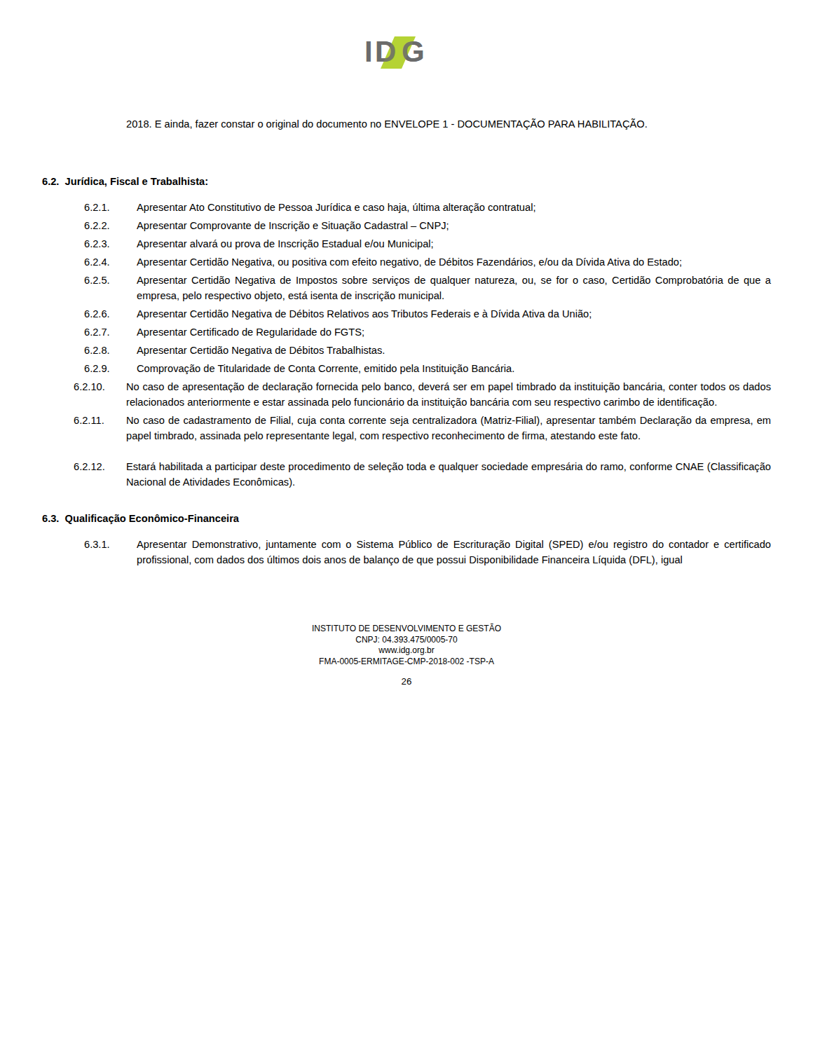I D G D G
2018. E ainda, fazer constar o original do documento no ENVELOPE 1 - DOCUMENTAÇÃO PARA HABILITAÇÃO.
6.2. Jurídica, Fiscal e Trabalhista:
6.2.1. Apresentar Ato Constitutivo de Pessoa Jurídica e caso haja, última alteração contratual;
6.2.2. Apresentar Comprovante de Inscrição e Situação Cadastral – CNPJ;
6.2.3. Apresentar alvará ou prova de Inscrição Estadual e/ou Municipal;
6.2.4. Apresentar Certidão Negativa, ou positiva com efeito negativo, de Débitos Fazendários, e/ou da Dívida Ativa do Estado;
6.2.5. Apresentar Certidão Negativa de Impostos sobre serviços de qualquer natureza, ou, se for o caso, Certidão Comprobatória de que a empresa, pelo respectivo objeto, está isenta de inscrição municipal.
6.2.6. Apresentar Certidão Negativa de Débitos Relativos aos Tributos Federais e à Dívida Ativa da União;
6.2.7. Apresentar Certificado de Regularidade do FGTS;
6.2.8. Apresentar Certidão Negativa de Débitos Trabalhistas.
6.2.9. Comprovação de Titularidade de Conta Corrente, emitido pela Instituição Bancária.
6.2.10. No caso de apresentação de declaração fornecida pelo banco, deverá ser em papel timbrado da instituição bancária, conter todos os dados relacionados anteriormente e estar assinada pelo funcionário da instituição bancária com seu respectivo carimbo de identificação.
6.2.11. No caso de cadastramento de Filial, cuja conta corrente seja centralizadora (Matriz-Filial), apresentar também Declaração da empresa, em papel timbrado, assinada pelo representante legal, com respectivo reconhecimento de firma, atestando este fato.
6.2.12. Estará habilitada a participar deste procedimento de seleção toda e qualquer sociedade empresária do ramo, conforme CNAE (Classificação Nacional de Atividades Econômicas).
6.3. Qualificação Econômico-Financeira
6.3.1. Apresentar Demonstrativo, juntamente com o Sistema Público de Escrituração Digital (SPED) e/ou registro do contador e certificado profissional, com dados dos últimos dois anos de balanço de que possui Disponibilidade Financeira Líquida (DFL), igual
INSTITUTO DE DESENVOLVIMENTO E GESTÃO
CNPJ: 04.393.475/0005-70
www.idg.org.br
FMA-0005-ERMITAGE-CMP-2018-002 -TSP-A
26